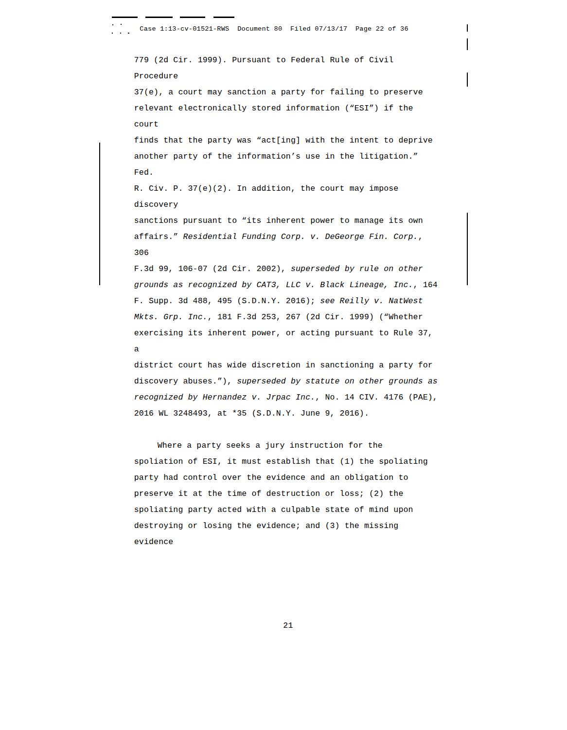Case 1:13-cv-01521-RWS Document 80 Filed 07/13/17 Page 22 of 36
779 (2d Cir. 1999). Pursuant to Federal Rule of Civil Procedure
37(e), a court may sanction a party for failing to preserve
relevant electronically stored information (“ESI”) if the court
finds that the party was “act[ing] with the intent to deprive
another party of the information’s use in the litigation.” Fed.
R. Civ. P. 37(e)(2). In addition, the court may impose discovery
sanctions pursuant to “its inherent power to manage its own
affairs.” Residential Funding Corp. v. DeGeorge Fin. Corp., 306
F.3d 99, 106-07 (2d Cir. 2002), superseded by rule on other
grounds as recognized by CAT3, LLC v. Black Lineage, Inc., 164
F. Supp. 3d 488, 495 (S.D.N.Y. 2016); see Reilly v. NatWest
Mkts. Grp. Inc., 181 F.3d 253, 267 (2d Cir. 1999) (“Whether
exercising its inherent power, or acting pursuant to Rule 37, a
district court has wide discretion in sanctioning a party for
discovery abuses.”), superseded by statute on other grounds as
recognized by Hernandez v. Jrpac Inc., No. 14 CIV. 4176 (PAE),
2016 WL 3248493, at *35 (S.D.N.Y. June 9, 2016).
Where a party seeks a jury instruction for the
spoliation of ESI, it must establish that (1) the spoliating
party had control over the evidence and an obligation to
preserve it at the time of destruction or loss; (2) the
spoliating party acted with a culpable state of mind upon
destroying or losing the evidence; and (3) the missing evidence
21